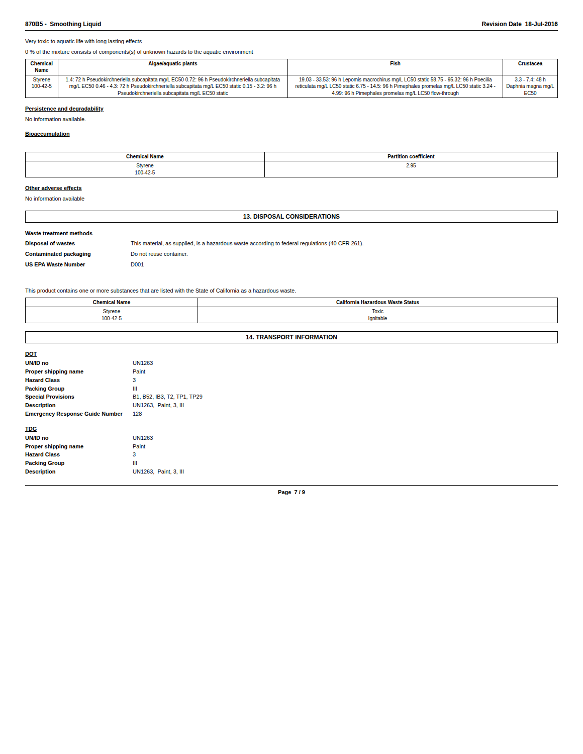870B5 - Smoothing Liquid
Revision Date 18-Jul-2016
Very toxic to aquatic life with long lasting effects
0 % of the mixture consists of components(s) of unknown hazards to the aquatic environment
| Chemical Name | Algae/aquatic plants | Fish | Crustacea |
| --- | --- | --- | --- |
| Styrene 100-42-5 | 1.4: 72 h Pseudokirchneriella subcapitata mg/L EC50 0.72: 96 h Pseudokirchneriella subcapitata mg/L EC50 0.46 - 4.3: 72 h Pseudokirchneriella subcapitata mg/L EC50 static 0.15 - 3.2: 96 h Pseudokirchneriella subcapitata mg/L EC50 static | 19.03 - 33.53: 96 h Lepomis macrochirus mg/L LC50 static 58.75 - 95.32: 96 h Poecilia reticulata mg/L LC50 static 6.75 - 14.5: 96 h Pimephales promelas mg/L LC50 static 3.24 - 4.99: 96 h Pimephales promelas mg/L LC50 flow-through | 3.3 - 7.4: 48 h Daphnia magna mg/L EC50 |
Persistence and degradability
No information available.
Bioaccumulation
| Chemical Name | Partition coefficient |
| --- | --- |
| Styrene 100-42-5 | 2.95 |
Other adverse effects
No information available
13. DISPOSAL CONSIDERATIONS
Waste treatment methods
| Disposal of wastes | This material, as supplied, is a hazardous waste according to federal regulations (40 CFR 261). |
| Contaminated packaging | Do not reuse container. |
| US EPA Waste Number | D001 |
This product contains one or more substances that are listed with the State of California as a hazardous waste.
| Chemical Name | California Hazardous Waste Status |
| --- | --- |
| Styrene 100-42-5 | Toxic Ignitable |
14. TRANSPORT INFORMATION
DOT
| UN/ID no | UN1263 |
| Proper shipping name | Paint |
| Hazard Class | 3 |
| Packing Group | III |
| Special Provisions | B1, B52, IB3, T2, TP1, TP29 |
| Description | UN1263, Paint, 3, III |
| Emergency Response Guide Number | 128 |
TDG
| UN/ID no | UN1263 |
| Proper shipping name | Paint |
| Hazard Class | 3 |
| Packing Group | III |
| Description | UN1263, Paint, 3, III |
Page 7 / 9